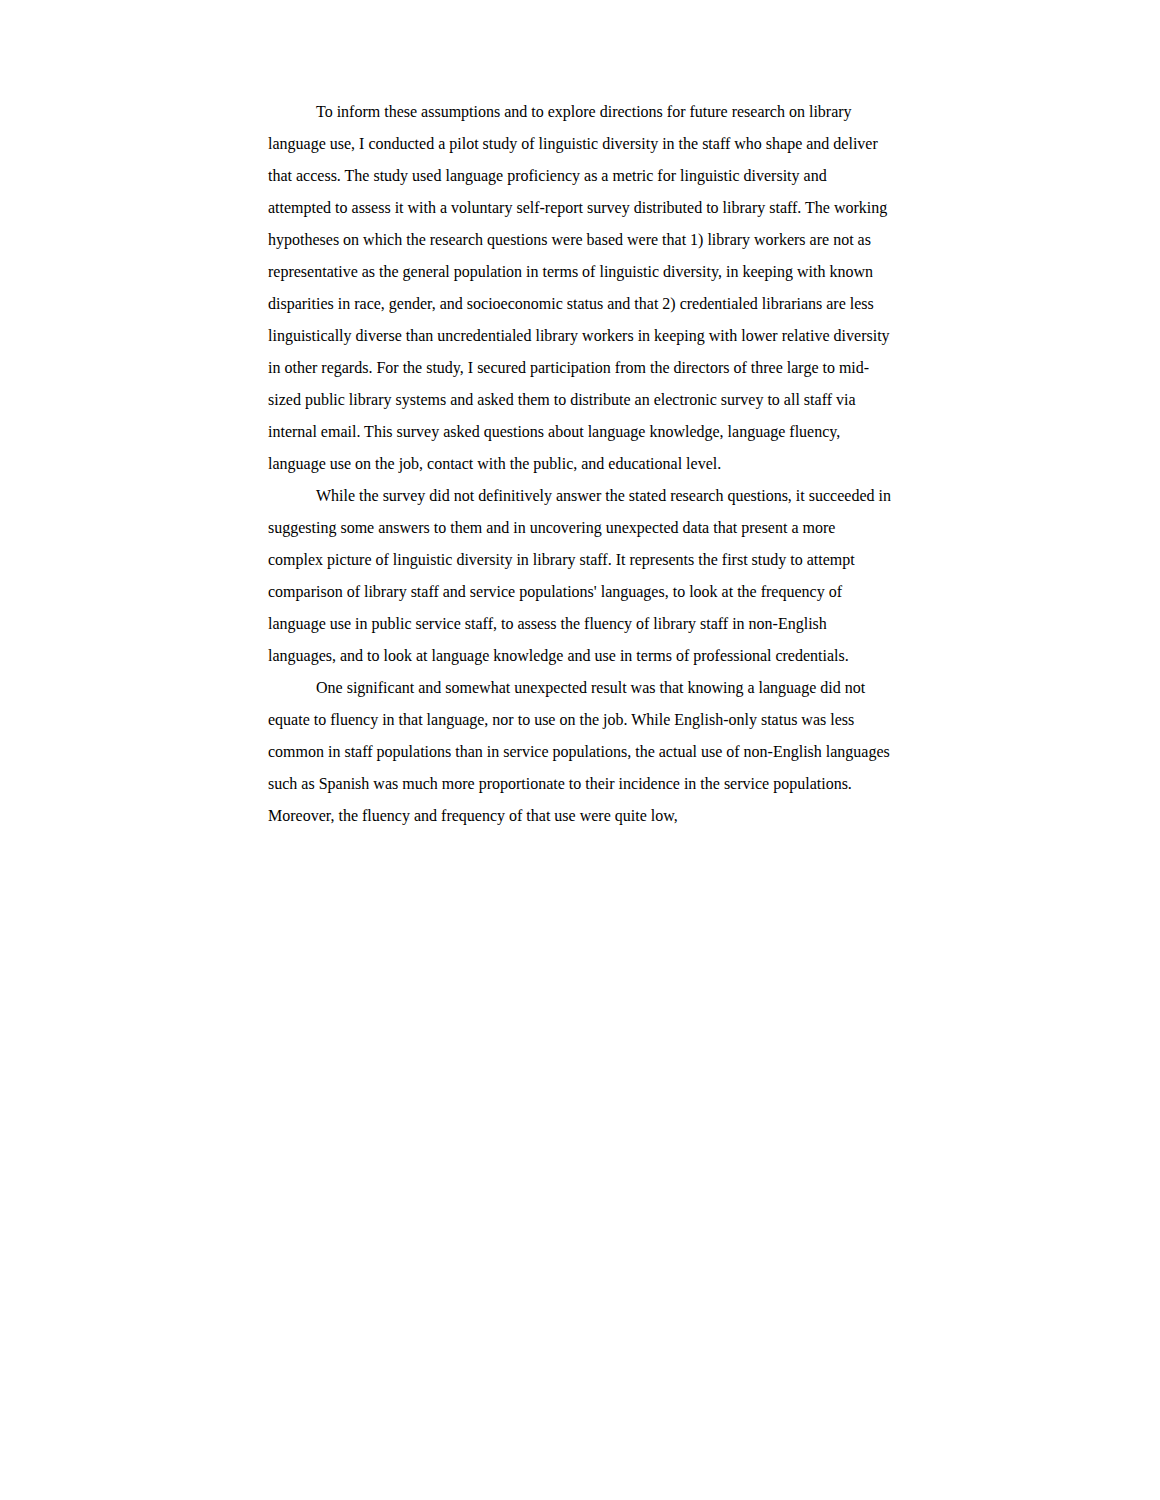To inform these assumptions and to explore directions for future research on library language use, I conducted a pilot study of linguistic diversity in the staff who shape and deliver that access. The study used language proficiency as a metric for linguistic diversity and attempted to assess it with a voluntary self-report survey distributed to library staff. The working hypotheses on which the research questions were based were that 1) library workers are not as representative as the general population in terms of linguistic diversity, in keeping with known disparities in race, gender, and socioeconomic status and that 2) credentialed librarians are less linguistically diverse than uncredentialed library workers in keeping with lower relative diversity in other regards. For the study, I secured participation from the directors of three large to mid-sized public library systems and asked them to distribute an electronic survey to all staff via internal email. This survey asked questions about language knowledge, language fluency, language use on the job, contact with the public, and educational level.
While the survey did not definitively answer the stated research questions, it succeeded in suggesting some answers to them and in uncovering unexpected data that present a more complex picture of linguistic diversity in library staff. It represents the first study to attempt comparison of library staff and service populations' languages, to look at the frequency of language use in public service staff, to assess the fluency of library staff in non-English languages, and to look at language knowledge and use in terms of professional credentials.
One significant and somewhat unexpected result was that knowing a language did not equate to fluency in that language, nor to use on the job. While English-only status was less common in staff populations than in service populations, the actual use of non-English languages such as Spanish was much more proportionate to their incidence in the service populations. Moreover, the fluency and frequency of that use were quite low,